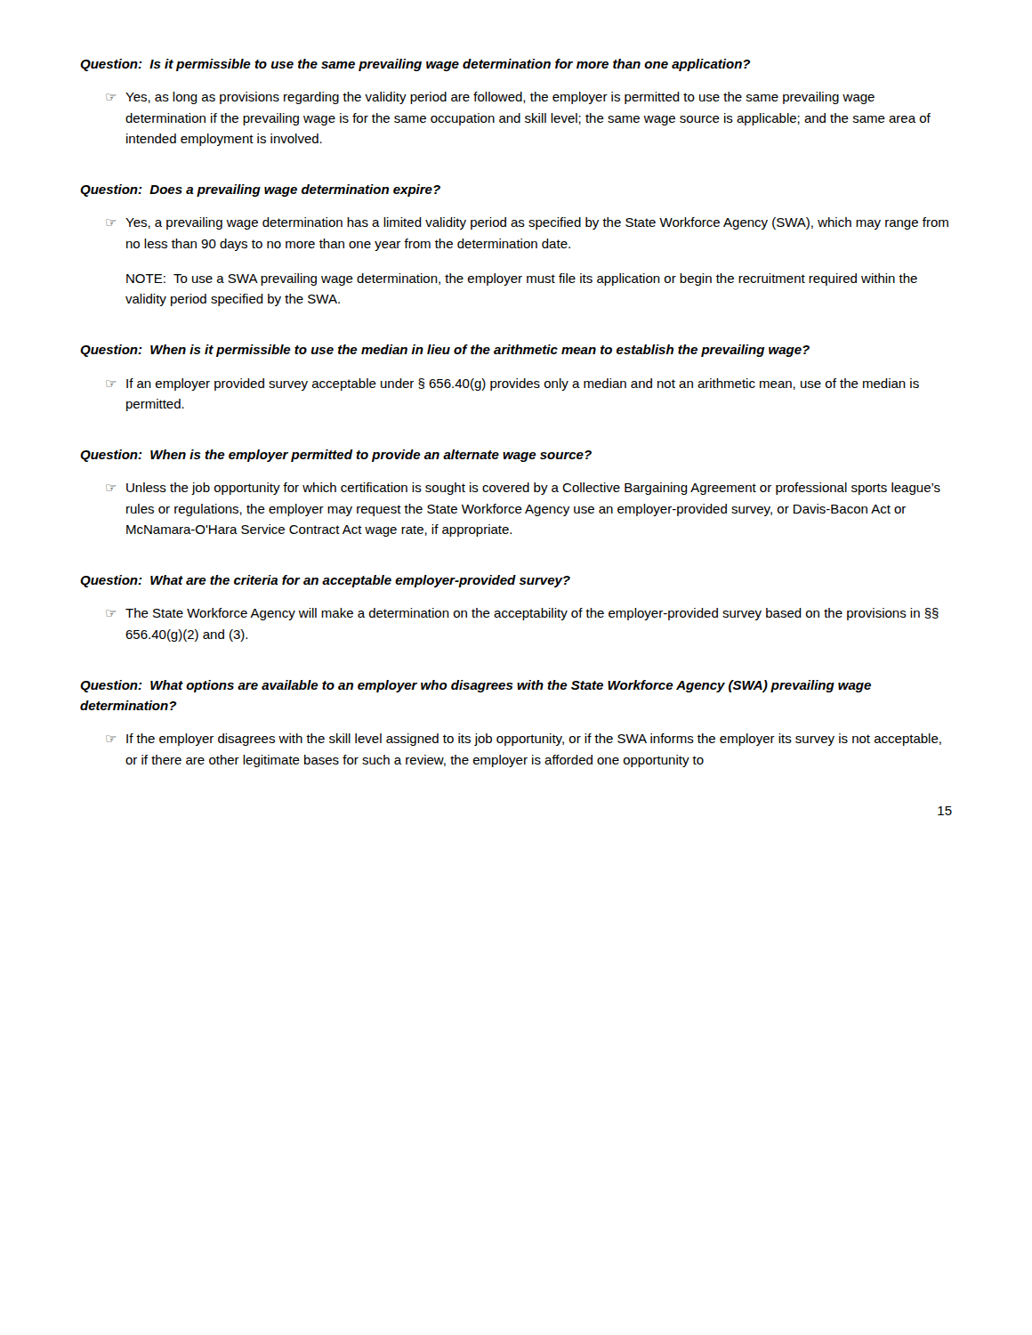Question: Is it permissible to use the same prevailing wage determination for more than one application?
☞
Yes, as long as provisions regarding the validity period are followed, the employer is permitted to use the same prevailing wage determination if the prevailing wage is for the same occupation and skill level; the same wage source is applicable; and the same area of intended employment is involved.
Question: Does a prevailing wage determination expire?
☞
Yes, a prevailing wage determination has a limited validity period as specified by the State Workforce Agency (SWA), which may range from no less than 90 days to no more than one year from the determination date.
NOTE: To use a SWA prevailing wage determination, the employer must file its application or begin the recruitment required within the validity period specified by the SWA.
Question: When is it permissible to use the median in lieu of the arithmetic mean to establish the prevailing wage?
☞
If an employer provided survey acceptable under § 656.40(g) provides only a median and not an arithmetic mean, use of the median is permitted.
Question: When is the employer permitted to provide an alternate wage source?
☞
Unless the job opportunity for which certification is sought is covered by a Collective Bargaining Agreement or professional sports league’s rules or regulations, the employer may request the State Workforce Agency use an employer-provided survey, or Davis-Bacon Act or McNamara-O'Hara Service Contract Act wage rate, if appropriate.
Question: What are the criteria for an acceptable employer-provided survey?
☞
The State Workforce Agency will make a determination on the acceptability of the employer-provided survey based on the provisions in §§ 656.40(g)(2) and (3).
Question: What options are available to an employer who disagrees with the State Workforce Agency (SWA) prevailing wage determination?
☞
If the employer disagrees with the skill level assigned to its job opportunity, or if the SWA informs the employer its survey is not acceptable, or if there are other legitimate bases for such a review, the employer is afforded one opportunity to
15